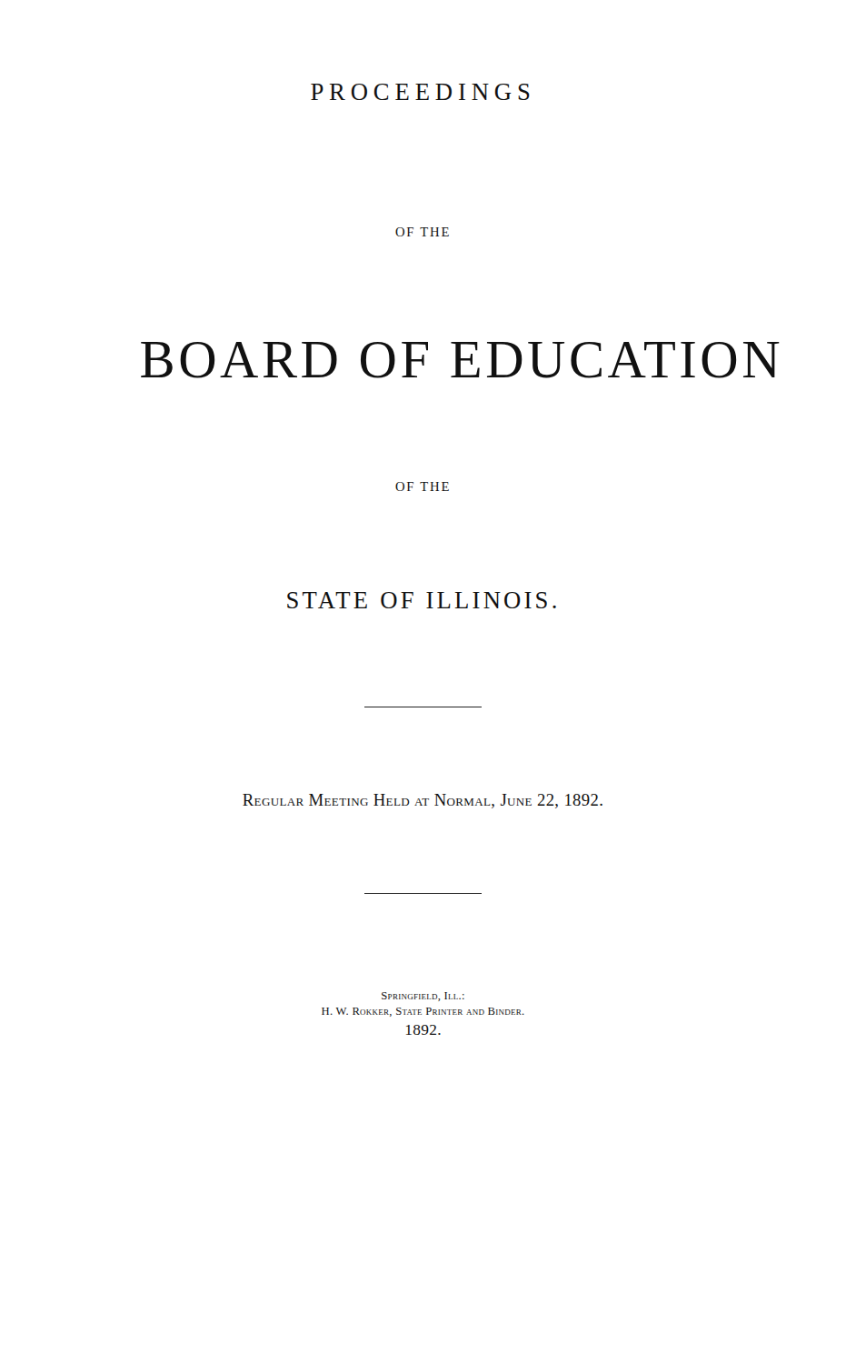Proceedings
of the
Board of Education
of the
State of Illinois.
Regular Meeting Held at Normal, June 22, 1892.
Springfield, Ill.:
H. W. Rokker, State Printer and Binder.
1892.